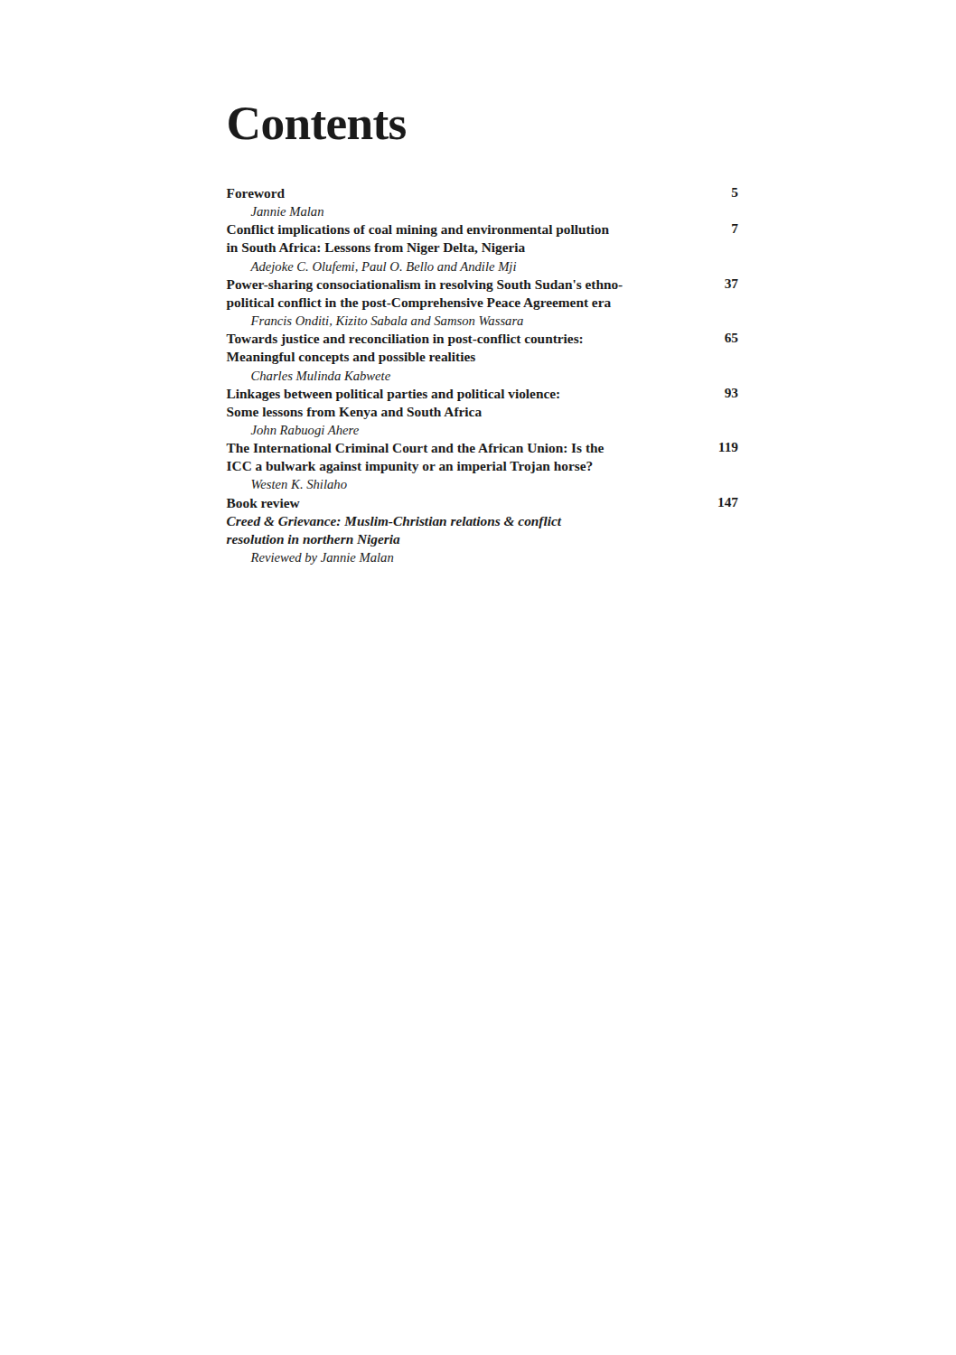Contents
| Foreword Jannie Malan | 5 |
| Conflict implications of coal mining and environmental pollution in South Africa: Lessons from Niger Delta, Nigeria Adejoke C. Olufemi, Paul O. Bello and Andile Mji | 7 |
| Power-sharing consociationalism in resolving South Sudan's ethno- political conflict in the post-Comprehensive Peace Agreement era Francis Onditi, Kizito Sabala and Samson Wassara | 37 |
| Towards justice and reconciliation in post-conflict countries: Meaningful concepts and possible realities Charles Mulinda Kabwete | 65 |
| Linkages between political parties and political violence: Some lessons from Kenya and South Africa John Rabuogi Ahere | 93 |
| The International Criminal Court and the African Union: Is the ICC a bulwark against impunity or an imperial Trojan horse? Westen K. Shilaho | 119 |
| Book review | 147 |
| Creed & Grievance: Muslim-Christian relations & conflict resolution in northern Nigeria Reviewed by Jannie Malan | |